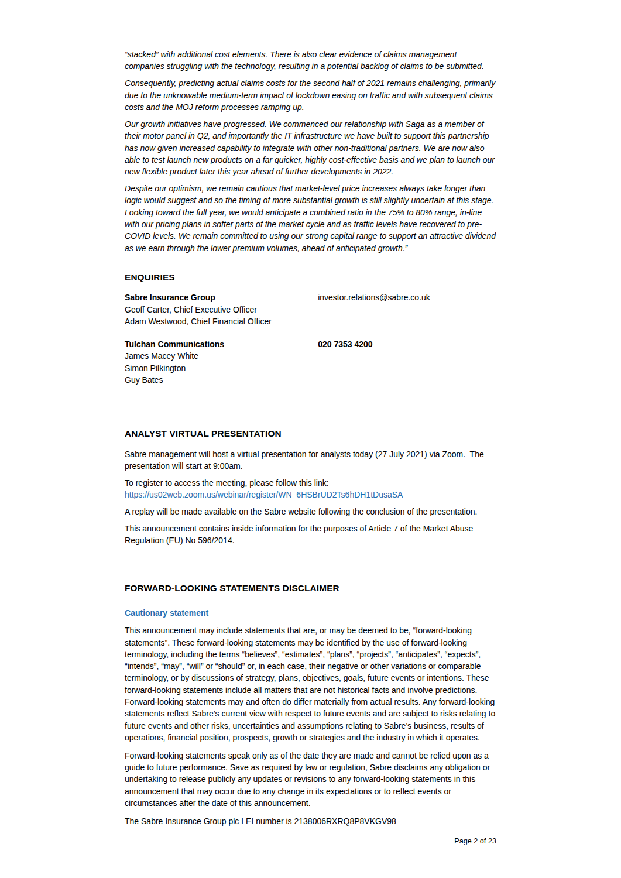“stacked” with additional cost elements. There is also clear evidence of claims management companies struggling with the technology, resulting in a potential backlog of claims to be submitted.
Consequently, predicting actual claims costs for the second half of 2021 remains challenging, primarily due to the unknowable medium-term impact of lockdown easing on traffic and with subsequent claims costs and the MOJ reform processes ramping up.
Our growth initiatives have progressed. We commenced our relationship with Saga as a member of their motor panel in Q2, and importantly the IT infrastructure we have built to support this partnership has now given increased capability to integrate with other non-traditional partners. We are now also able to test launch new products on a far quicker, highly cost-effective basis and we plan to launch our new flexible product later this year ahead of further developments in 2022.
Despite our optimism, we remain cautious that market-level price increases always take longer than logic would suggest and so the timing of more substantial growth is still slightly uncertain at this stage. Looking toward the full year, we would anticipate a combined ratio in the 75% to 80% range, in-line with our pricing plans in softer parts of the market cycle and as traffic levels have recovered to pre-COVID levels. We remain committed to using our strong capital range to support an attractive dividend as we earn through the lower premium volumes, ahead of anticipated growth.”
ENQUIRIES
| Sabre Insurance Group | investor.relations@sabre.co.uk |
| Geoff Carter, Chief Executive Officer | |
| Adam Westwood, Chief Financial Officer | |
| Tulchan Communications | 020 7353 4200 |
| James Macey White | |
| Simon Pilkington | |
| Guy Bates | |
ANALYST VIRTUAL PRESENTATION
Sabre management will host a virtual presentation for analysts today (27 July 2021) via Zoom. The presentation will start at 9:00am.
To register to access the meeting, please follow this link: https://us02web.zoom.us/webinar/register/WN_6HSBrUD2Ts6hDH1tDusaSA
A replay will be made available on the Sabre website following the conclusion of the presentation.
This announcement contains inside information for the purposes of Article 7 of the Market Abuse Regulation (EU) No 596/2014.
FORWARD-LOOKING STATEMENTS DISCLAIMER
Cautionary statement
This announcement may include statements that are, or may be deemed to be, “forward-looking statements”. These forward-looking statements may be identified by the use of forward-looking terminology, including the terms “believes”, “estimates”, “plans”, “projects”, “anticipates”, “expects”, “intends”, “may”, “will” or “should” or, in each case, their negative or other variations or comparable terminology, or by discussions of strategy, plans, objectives, goals, future events or intentions. These forward-looking statements include all matters that are not historical facts and involve predictions. Forward-looking statements may and often do differ materially from actual results. Any forward-looking statements reflect Sabre’s current view with respect to future events and are subject to risks relating to future events and other risks, uncertainties and assumptions relating to Sabre’s business, results of operations, financial position, prospects, growth or strategies and the industry in which it operates.
Forward-looking statements speak only as of the date they are made and cannot be relied upon as a guide to future performance. Save as required by law or regulation, Sabre disclaims any obligation or undertaking to release publicly any updates or revisions to any forward-looking statements in this announcement that may occur due to any change in its expectations or to reflect events or circumstances after the date of this announcement.
The Sabre Insurance Group plc LEI number is 2138006RXRQ8P8VKGV98
Page 2 of 23